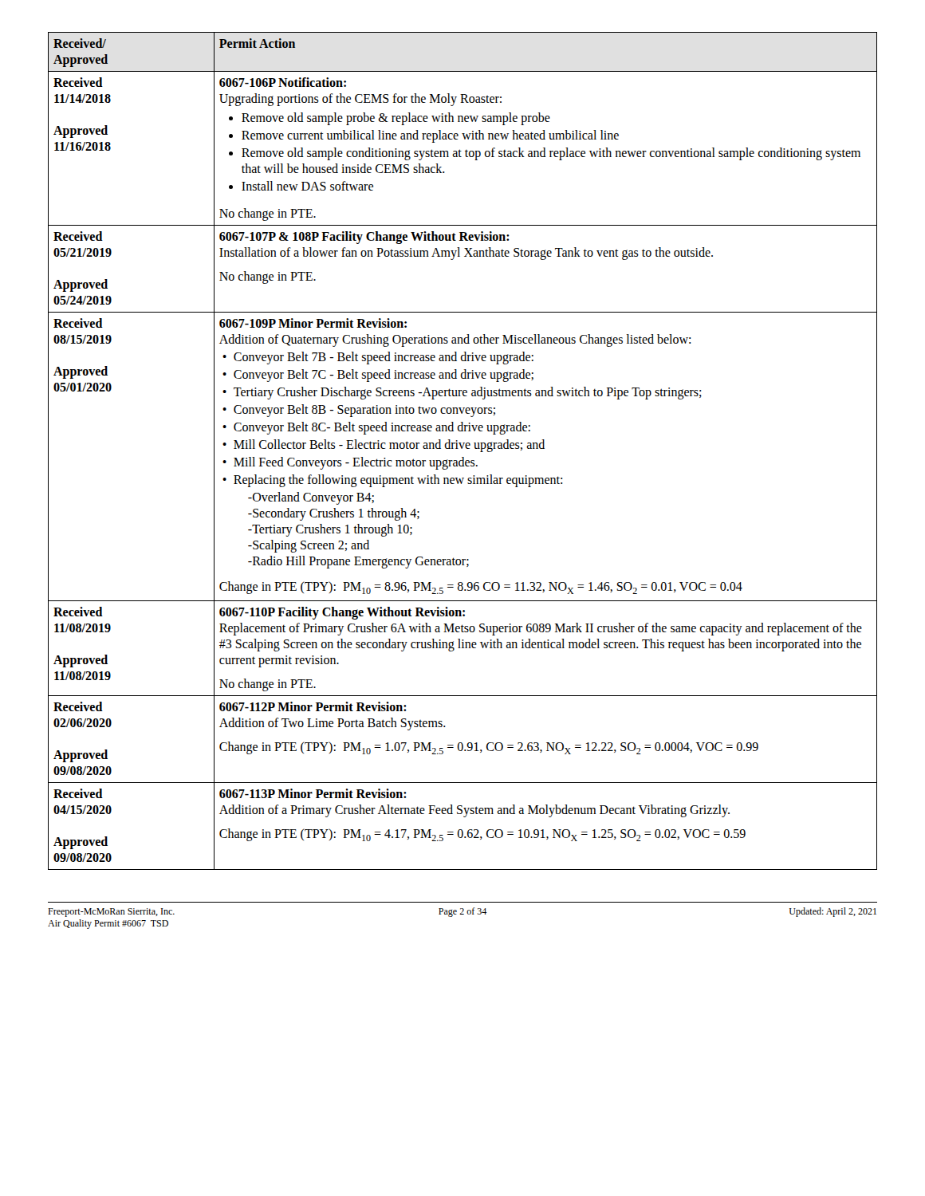| Received/ Approved | Permit Action |
| --- | --- |
| Received 11/14/2018 Approved 11/16/2018 | 6067-106P Notification: Upgrading portions of the CEMS for the Moly Roaster: Remove old sample probe & replace with new sample probe Remove current umbilical line and replace with new heated umbilical line Remove old sample conditioning system at top of stack and replace with newer conventional sample conditioning system that will be housed inside CEMS shack. Install new DAS software No change in PTE. |
| Received 05/21/2019 Approved 05/24/2019 | 6067-107P & 108P Facility Change Without Revision: Installation of a blower fan on Potassium Amyl Xanthate Storage Tank to vent gas to the outside. No change in PTE. |
| Received 08/15/2019 Approved 05/01/2020 | 6067-109P Minor Permit Revision: Addition of Quaternary Crushing Operations and other Miscellaneous Changes listed below: Conveyor Belt 7B - Belt speed increase and drive upgrade: Conveyor Belt 7C - Belt speed increase and drive upgrade; Tertiary Crusher Discharge Screens -Aperture adjustments and switch to Pipe Top stringers; Conveyor Belt 8B - Separation into two conveyors; Conveyor Belt 8C- Belt speed increase and drive upgrade: Mill Collector Belts - Electric motor and drive upgrades; and Mill Feed Conveyors - Electric motor upgrades. Replacing the following equipment with new similar equipment: -Overland Conveyor B4; -Secondary Crushers 1 through 4; -Tertiary Crushers 1 through 10; -Scalping Screen 2; and -Radio Hill Propane Emergency Generator; Change in PTE (TPY): PM 10 = 8.96, PM 2.5 = 8.96 CO = 11.32, NO X = 1.46, SO 2 = 0.01, VOC = 0.04 |
| Received 11/08/2019 Approved 11/08/2019 | 6067-110P Facility Change Without Revision: Replacement of Primary Crusher 6A with a Metso Superior 6089 Mark II crusher of the same capacity and replacement of the #3 Scalping Screen on the secondary crushing line with an identical model screen. This request has been incorporated into the current permit revision. No change in PTE. |
| Received 02/06/2020 Approved 09/08/2020 | 6067-112P Minor Permit Revision: Addition of Two Lime Porta Batch Systems. Change in PTE (TPY): PM 10 = 1.07, PM 2.5 = 0.91, CO = 2.63, NO X = 12.22, SO 2 = 0.0004, VOC = 0.99 |
| Received 04/15/2020 Approved 09/08/2020 | 6067-113P Minor Permit Revision: Addition of a Primary Crusher Alternate Feed System and a Molybdenum Decant Vibrating Grizzly. Change in PTE (TPY): PM 10 = 4.17, PM 2.5 = 0.62, CO = 10.91, NO X = 1.25, SO 2 = 0.02, VOC = 0.59 |
Freeport-McMoRan Sierrita, Inc.
Air Quality Permit #6067 TSD
Page 2 of 34
Updated: April 2, 2021